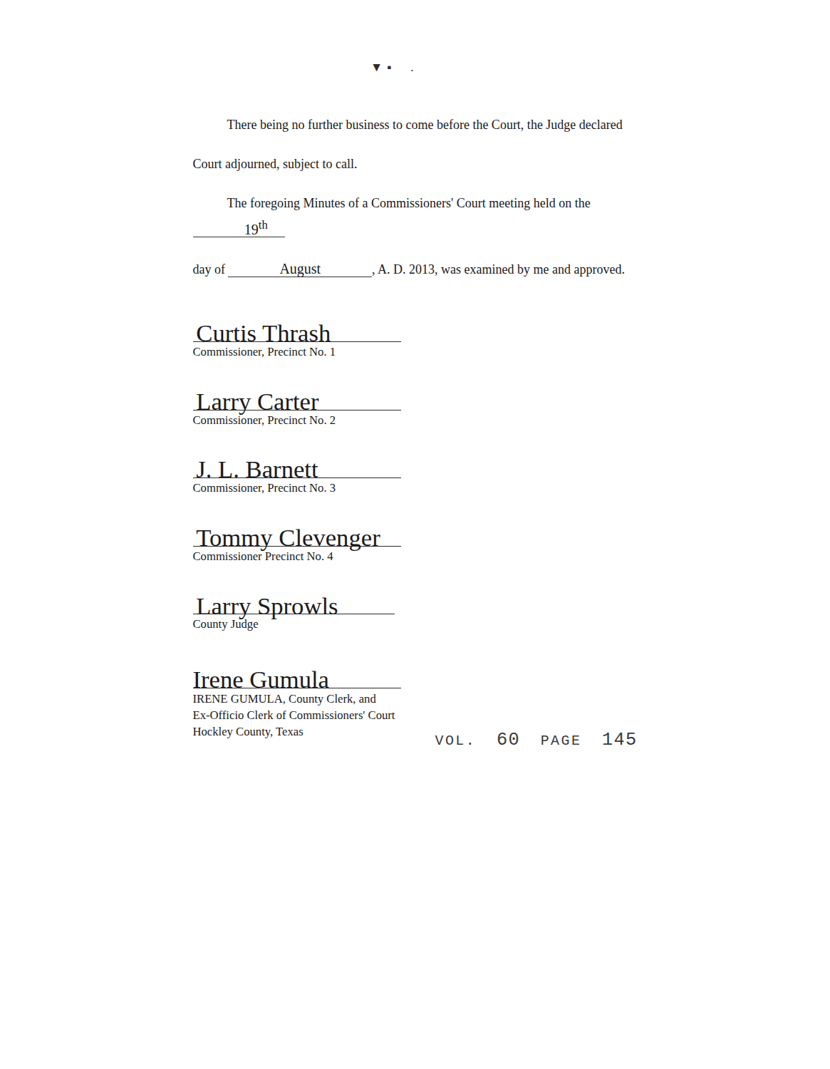▼▪ .
There being no further business to come before the Court, the Judge declared
Court adjourned, subject to call.
The foregoing Minutes of a Commissioners' Court meeting held on the 19th
day of August, A. D. 2013, was examined by me and approved.
Curtis Thrash
Commissioner, Precinct No. 1
Larry Carter
Commissioner, Precinct No. 2
J. L. Barnett
Commissioner, Precinct No. 3
Tommy Clevenger
Commissioner Precinct No. 4
Larry Sprowls
County Judge
Irene Gumula
IRENE GUMULA, County Clerk, and
Ex-Officio Clerk of Commissioners' Court
Hockley County, Texas
VOL. 60 PAGE 145